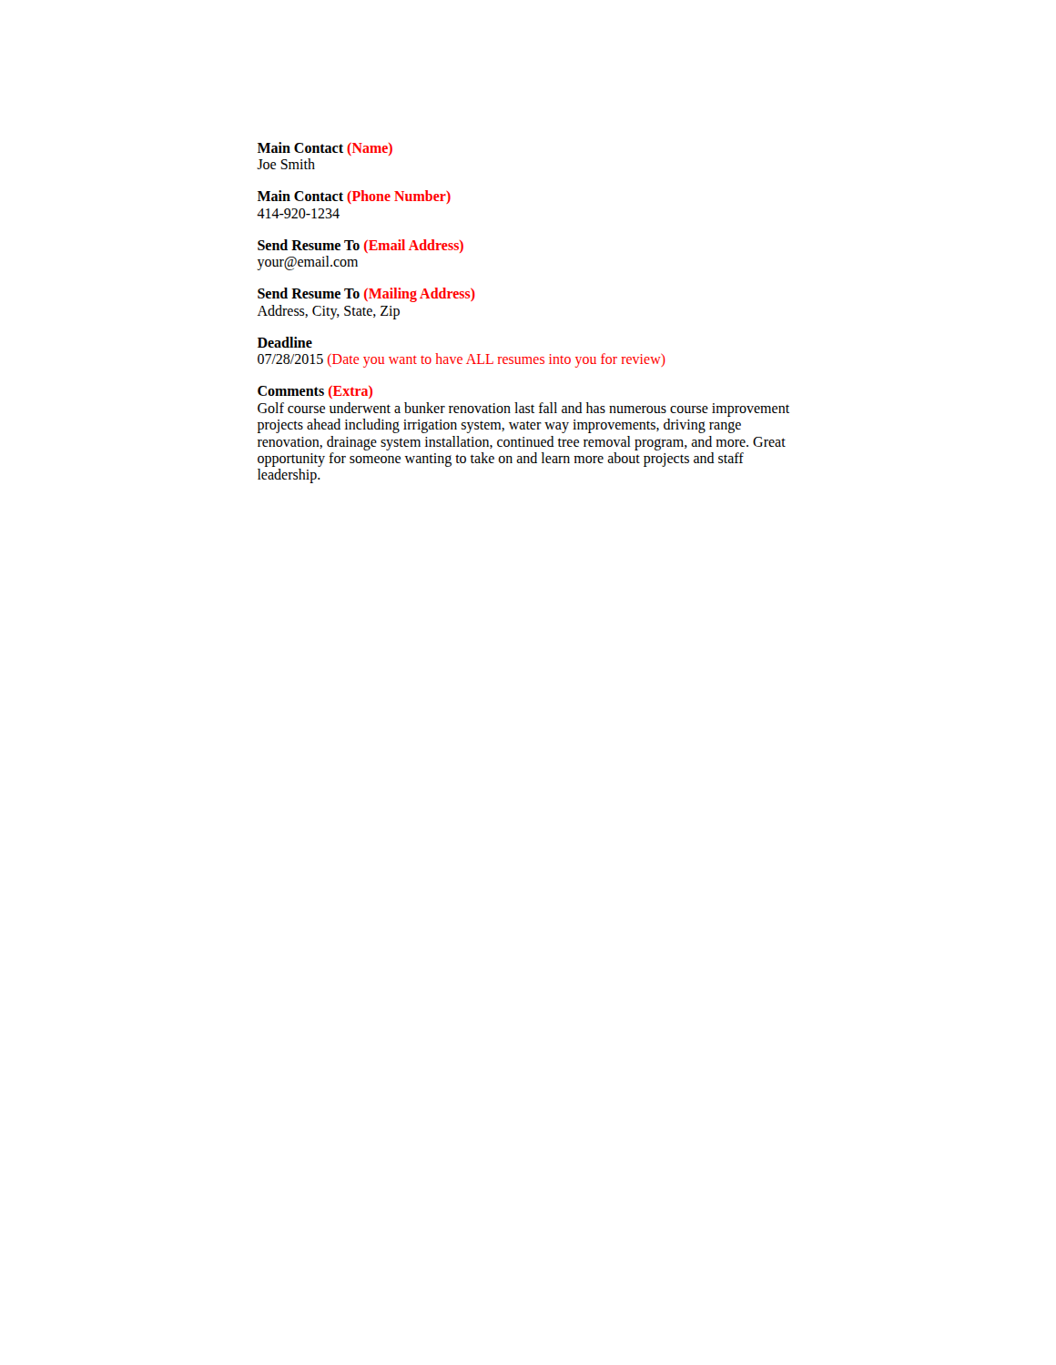Main Contact (Name)
Joe Smith
Main Contact (Phone Number)
414-920-1234
Send Resume To (Email Address)
your@email.com
Send Resume To (Mailing Address)
Address, City, State, Zip
Deadline
07/28/2015 (Date you want to have ALL resumes into you for review)
Comments (Extra)
Golf course underwent a bunker renovation last fall and has numerous course improvement projects ahead including irrigation system, water way improvements, driving range renovation, drainage system installation, continued tree removal program, and more. Great opportunity for someone wanting to take on and learn more about projects and staff leadership.